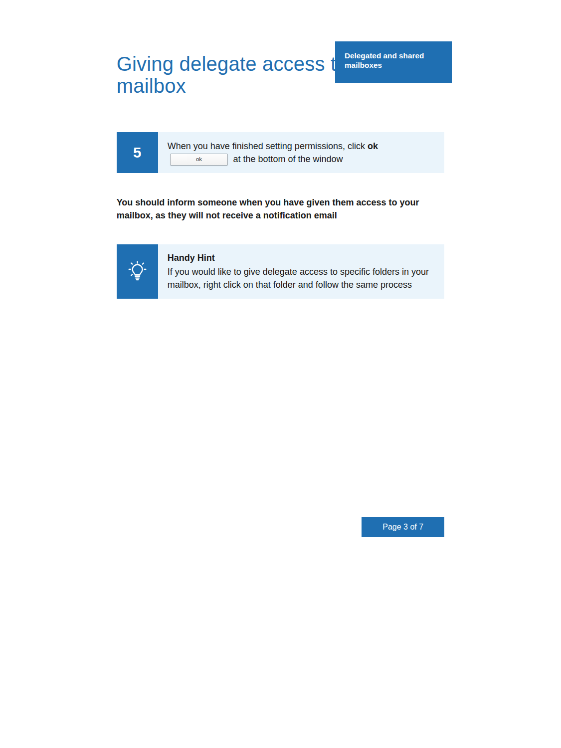Giving delegate access to your mailbox
Delegated and shared mailboxes
5
When you have finished setting permissions, click ok ok at the bottom of the window
You should inform someone when you have given them access to your mailbox, as they will not receive a notification email
Handy Hint
If you would like to give delegate access to specific folders in your mailbox, right click on that folder and follow the same process
Page 3 of 7